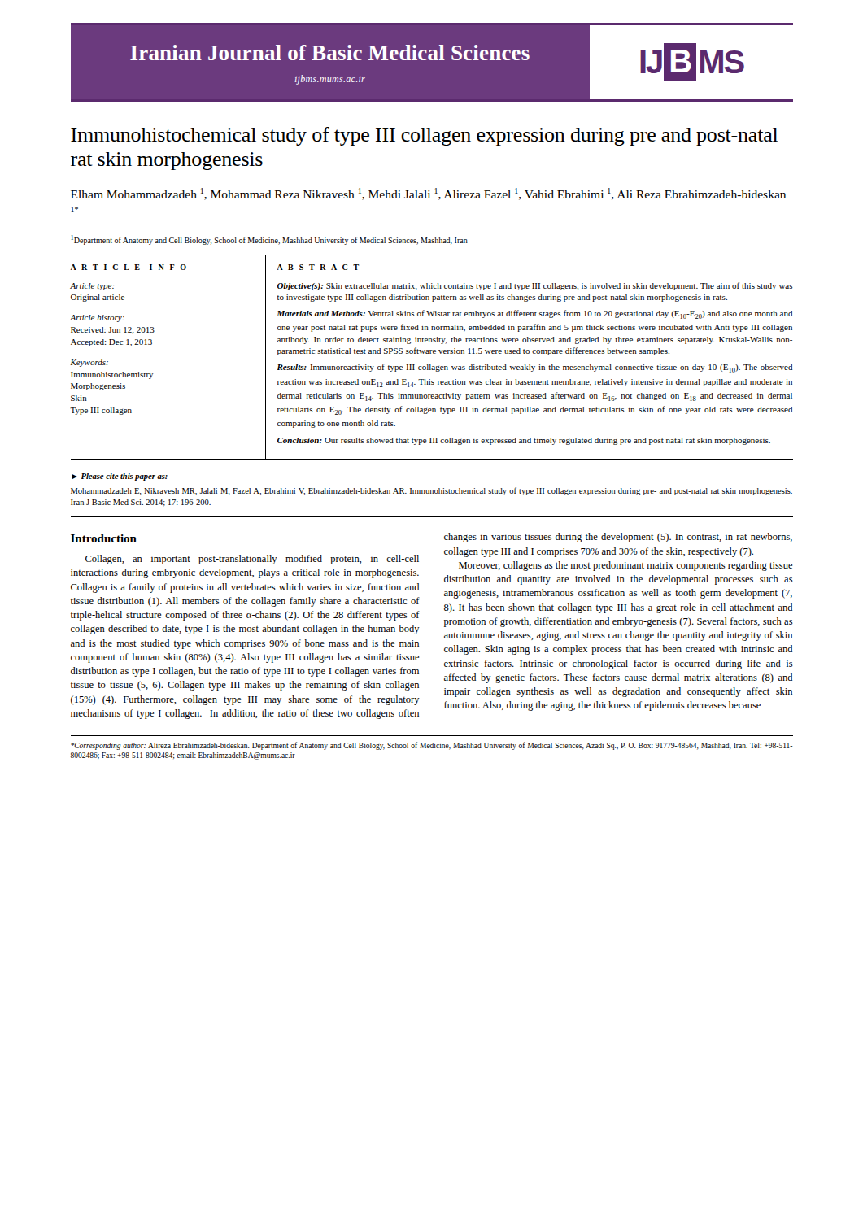Iranian Journal of Basic Medical Sciences
ijbms.mums.ac.ir
IJ BMS
Immunohistochemical study of type III collagen expression during pre and post-natal rat skin morphogenesis
Elham Mohammadzadeh 1, Mohammad Reza Nikravesh 1, Mehdi Jalali 1, Alireza Fazel 1, Vahid Ebrahimi 1, Ali Reza Ebrahimzadeh-bideskan 1*
1Department of Anatomy and Cell Biology, School of Medicine, Mashhad University of Medical Sciences, Mashhad, Iran
A R T I C L E I N F O
Article type:
Original article
Article history:
Received: Jun 12, 2013
Accepted: Dec 1, 2013
Keywords:
Immunohistochemistry
Morphogenesis
Skin
Type III collagen
A B S T R A C T
Objective(s): Skin extracellular matrix, which contains type I and type III collagens, is involved in skin development. The aim of this study was to investigate type III collagen distribution pattern as well as its changes during pre and post-natal skin morphogenesis in rats.
Materials and Methods: Ventral skins of Wistar rat embryos at different stages from 10 to 20 gestational day (E10-E20) and also one month and one year post natal rat pups were fixed in normalin, embedded in paraffin and 5 µm thick sections were incubated with Anti type III collagen antibody. In order to detect staining intensity, the reactions were observed and graded by three examiners separately. Kruskal-Wallis non-parametric statistical test and SPSS software version 11.5 were used to compare differences between samples.
Results: Immunoreactivity of type III collagen was distributed weakly in the mesenchymal connective tissue on day 10 (E10). The observed reaction was increased onE12 and E14. This reaction was clear in basement membrane, relatively intensive in dermal papillae and moderate in dermal reticularis on E14. This immunoreactivity pattern was increased afterward on E16, not changed on E18 and decreased in dermal reticularis on E20. The density of collagen type III in dermal papillae and dermal reticularis in skin of one year old rats were decreased comparing to one month old rats.
Conclusion: Our results showed that type III collagen is expressed and timely regulated during pre and post natal rat skin morphogenesis.
► Please cite this paper as:
Mohammadzadeh E, Nikravesh MR, Jalali M, Fazel A, Ebrahimi V, Ebrahimzadeh-bideskan AR. Immunohistochemical study of type III collagen expression during pre- and post-natal rat skin morphogenesis. Iran J Basic Med Sci. 2014; 17: 196-200.
Introduction
Collagen, an important post-translationally modified protein, in cell-cell interactions during embryonic development, plays a critical role in morphogenesis. Collagen is a family of proteins in all vertebrates which varies in size, function and tissue distribution (1). All members of the collagen family share a characteristic of triple-helical structure composed of three α-chains (2). Of the 28 different types of collagen described to date, type I is the most abundant collagen in the human body and is the most studied type which comprises 90% of bone mass and is the main component of human skin (80%) (3,4). Also type III collagen has a similar tissue distribution as type I collagen, but the ratio of type III to type I collagen varies from tissue to tissue (5, 6). Collagen type III makes up the remaining of skin collagen (15%) (4). Furthermore, collagen type III may share some of the regulatory mechanisms of type I collagen. In addition, the ratio of these two collagens often changes in various tissues during the development (5). In contrast, in rat newborns, collagen type III and I comprises 70% and 30% of the skin, respectively (7).
Moreover, collagens as the most predominant matrix components regarding tissue distribution and quantity are involved in the developmental processes such as angiogenesis, intramembranous ossification as well as tooth germ development (7, 8). It has been shown that collagen type III has a great role in cell attachment and promotion of growth, differentiation and embryo-genesis (7). Several factors, such as autoimmune diseases, aging, and stress can change the quantity and integrity of skin collagen. Skin aging is a complex process that has been created with intrinsic and extrinsic factors. Intrinsic or chronological factor is occurred during life and is affected by genetic factors. These factors cause dermal matrix alterations (8) and impair collagen synthesis as well as degradation and consequently affect skin function. Also, during the aging, the thickness of epidermis decreases because
*Corresponding author: Alireza Ebrahimzadeh-bideskan. Department of Anatomy and Cell Biology, School of Medicine, Mashhad University of Medical Sciences, Azadi Sq., P. O. Box: 91779-48564, Mashhad, Iran. Tel: +98-511-8002486; Fax: +98-511-8002484; email: EbrahimzadehBA@mums.ac.ir